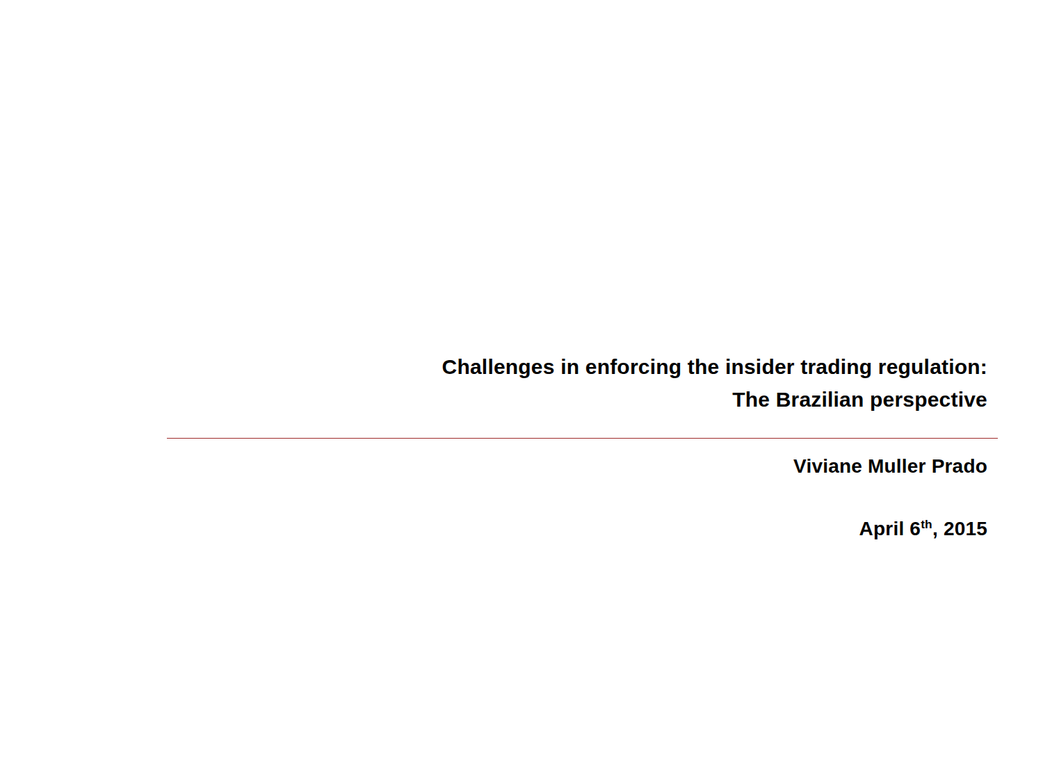Challenges in enforcing the insider trading regulation:
The Brazilian perspective
Viviane Muller Prado
April 6th, 2015